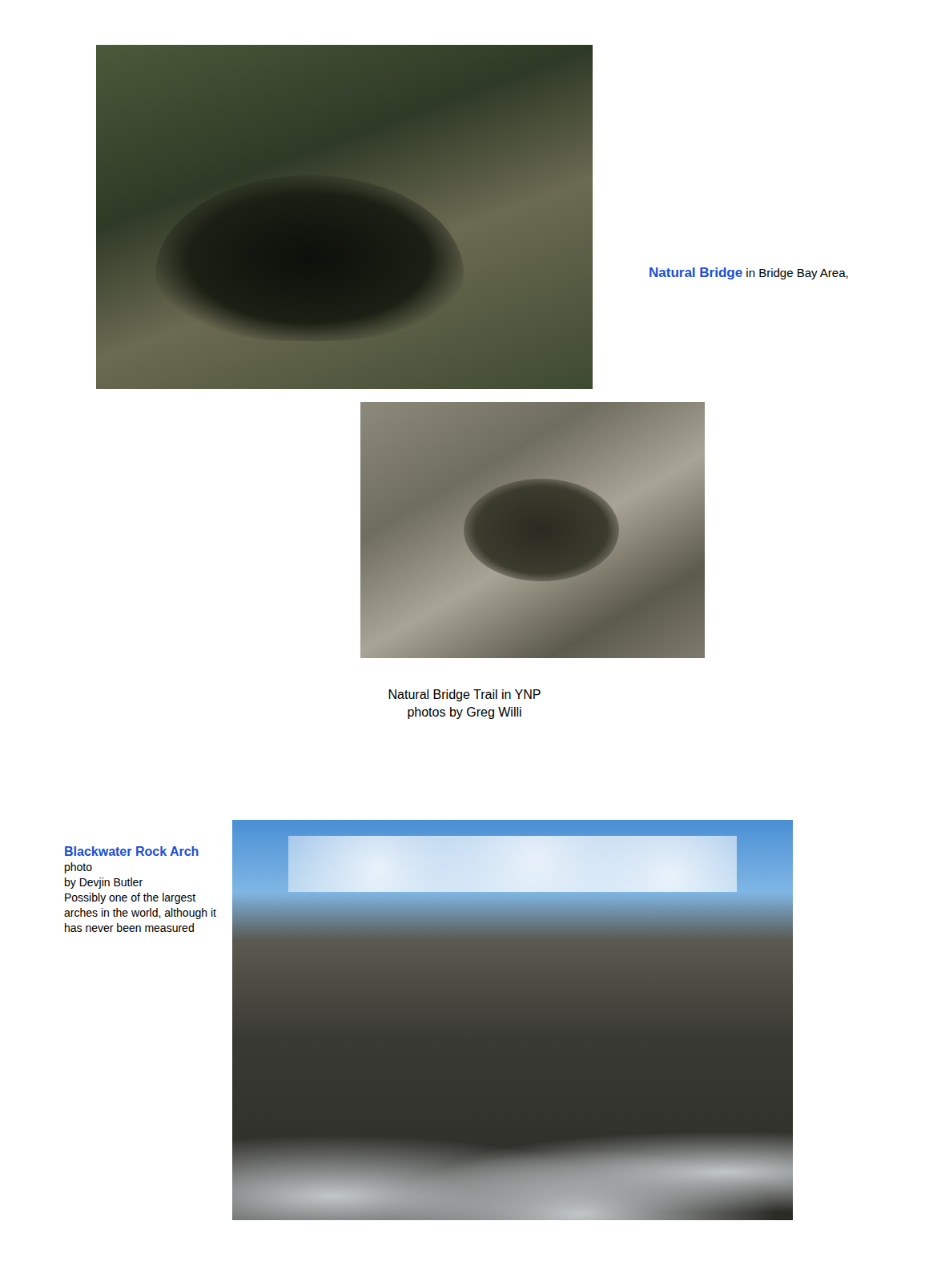Natural Bridge in Bridge Bay Area,
Natural Bridge Trail in YNP
photos by Greg Willi
Blackwater Rock Arch photo
by Devjin Butler
Possibly one of the largest arches in the world, although it has never been measured